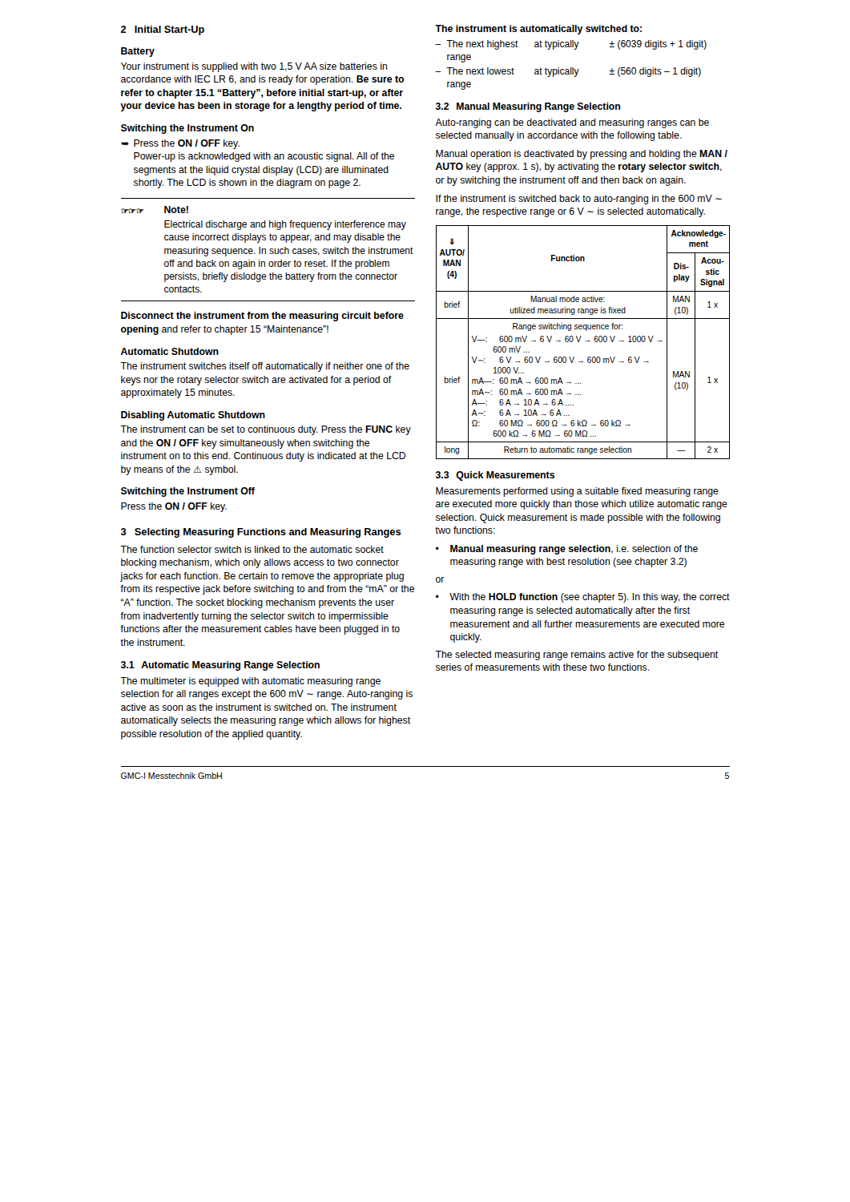2 Initial Start-Up
Battery
Your instrument is supplied with two 1,5 V AA size batteries in accordance with IEC LR 6, and is ready for operation. Be sure to refer to chapter 15.1 “Battery”, before initial start-up, or after your device has been in storage for a lengthy period of time.
Switching the Instrument On
➥
Press the ON / OFF key.
Power-up is acknowledged with an acoustic signal. All of the segments at the liquid crystal display (LCD) are illuminated shortly. The LCD is shown in the diagram on page 2.
☞☞☞
Note!
Electrical discharge and high frequency interference may cause incorrect displays to appear, and may disable the measuring sequence. In such cases, switch the instrument off and back on again in order to reset. If the problem persists, briefly dislodge the battery from the connector contacts.
Disconnect the instrument from the measuring circuit before opening and refer to chapter 15 “Maintenance”!
Automatic Shutdown
The instrument switches itself off automatically if neither one of the keys nor the rotary selector switch are activated for a period of approximately 15 minutes.
Disabling Automatic Shutdown
The instrument can be set to continuous duty. Press the FUNC key and the ON / OFF key simultaneously when switching the instrument on to this end. Continuous duty is indicated at the LCD by means of the ⚠ symbol.
Switching the Instrument Off
Press the ON / OFF key.
3 Selecting Measuring Functions and Measuring Ranges
The function selector switch is linked to the automatic socket blocking mechanism, which only allows access to two connector jacks for each function. Be certain to remove the appropriate plug from its respective jack before switching to and from the “mA” or the “A” function. The socket blocking mechanism prevents the user from inadvertently turning the selector switch to impermissible functions after the measurement cables have been plugged in to the instrument.
3.1 Automatic Measuring Range Selection
The multimeter is equipped with automatic measuring range selection for all ranges except the 600 mV ∼ range. Auto-ranging is active as soon as the instrument is switched on. The instrument automatically selects the measuring range which allows for highest possible resolution of the applied quantity.
The instrument is automatically switched to:
–
The next highest range
at typically
± (6039 digits + 1 digit)
–
The next lowest range
at typically
± (560 digits – 1 digit)
3.2 Manual Measuring Range Selection
Auto-ranging can be deactivated and measuring ranges can be selected manually in accordance with the following table.
Manual operation is deactivated by pressing and holding the MAN / AUTO key (approx. 1 s), by activating the rotary selector switch, or by switching the instrument off and then back on again.
If the instrument is switched back to auto-ranging in the 600 mV ∼ range, the respective range or 6 V ∼ is selected automatically.
| ⇓ AUTO/ MAN (4) | Function | Acknowledge- ment |
| --- | --- | --- |
| Dis- play | Acou- stic Signal |
| brief | Manual mode active: utilized measuring range is fixed | MAN (10) | 1 x |
| brief | Range switching sequence for: V—: 600 mV → 6 V → 60 V → 600 V → 1000 V → 600 mV ... V∼: 6 V → 60 V → 600 V → 600 mV → 6 V → 1000 V... mA—: 60 mA → 600 mA → ... mA∼: 60 mA → 600 mA → ... A—: 6 A → 10 A → 6 A .... A∼: 6 A → 10A → 6 A ... Ω: 60 MΩ → 600 Ω → 6 kΩ → 60 kΩ → 600 kΩ → 6 MΩ → 60 MΩ ... | MAN (10) | 1 x |
| long | Return to automatic range selection | — | 2 x |
3.3 Quick Measurements
Measurements performed using a suitable fixed measuring range are executed more quickly than those which utilize automatic range selection. Quick measurement is made possible with the following two functions:
•
Manual measuring range selection, i.e. selection of the measuring range with best resolution (see chapter 3.2)
or
•
With the HOLD function (see chapter 5). In this way, the correct measuring range is selected automatically after the first measurement and all further measurements are executed more quickly.
The selected measuring range remains active for the subsequent series of measurements with these two functions.
GMC-I Messtechnik GmbH
5